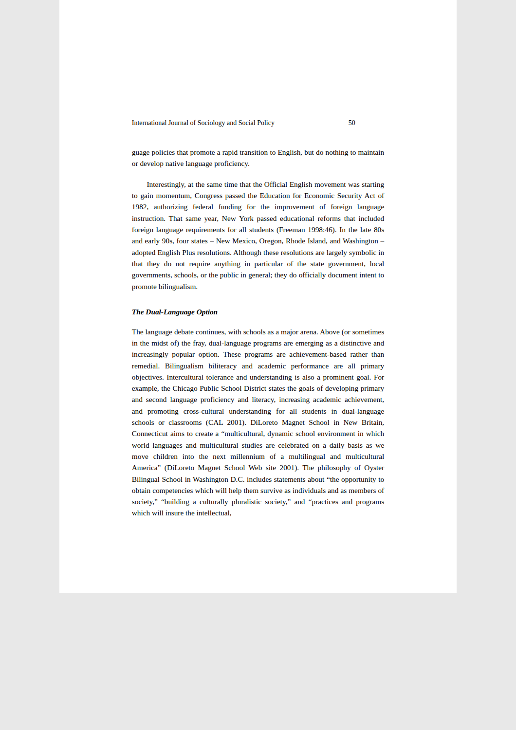International Journal of Sociology and Social Policy 50
guage policies that promote a rapid transition to English, but do nothing to maintain or develop native language proficiency.
Interestingly, at the same time that the Official English movement was starting to gain momentum, Congress passed the Education for Economic Security Act of 1982, authorizing federal funding for the improvement of foreign language instruction. That same year, New York passed educational reforms that included foreign language requirements for all students (Freeman 1998:46). In the late 80s and early 90s, four states – New Mexico, Oregon, Rhode Island, and Washington – adopted English Plus resolutions. Although these resolutions are largely symbolic in that they do not require anything in particular of the state government, local governments, schools, or the public in general; they do officially document intent to promote bilingualism.
The Dual-Language Option
The language debate continues, with schools as a major arena. Above (or sometimes in the midst of) the fray, dual-language programs are emerging as a distinctive and increasingly popular option. These programs are achievement-based rather than remedial. Bilingualism biliteracy and academic performance are all primary objectives. Intercultural tolerance and understanding is also a prominent goal. For example, the Chicago Public School District states the goals of developing primary and second language proficiency and literacy, increasing academic achievement, and promoting cross-cultural understanding for all students in dual-language schools or classrooms (CAL 2001). DiLoreto Magnet School in New Britain, Connecticut aims to create a “multicultural, dynamic school environment in which world languages and multicultural studies are celebrated on a daily basis as we move children into the next millennium of a multilingual and multicultural America” (DiLoreto Magnet School Web site 2001). The philosophy of Oyster Bilingual School in Washington D.C. includes statements about “the opportunity to obtain competencies which will help them survive as individuals and as members of society,” “building a culturally pluralistic society,” and “practices and programs which will insure the intellectual,